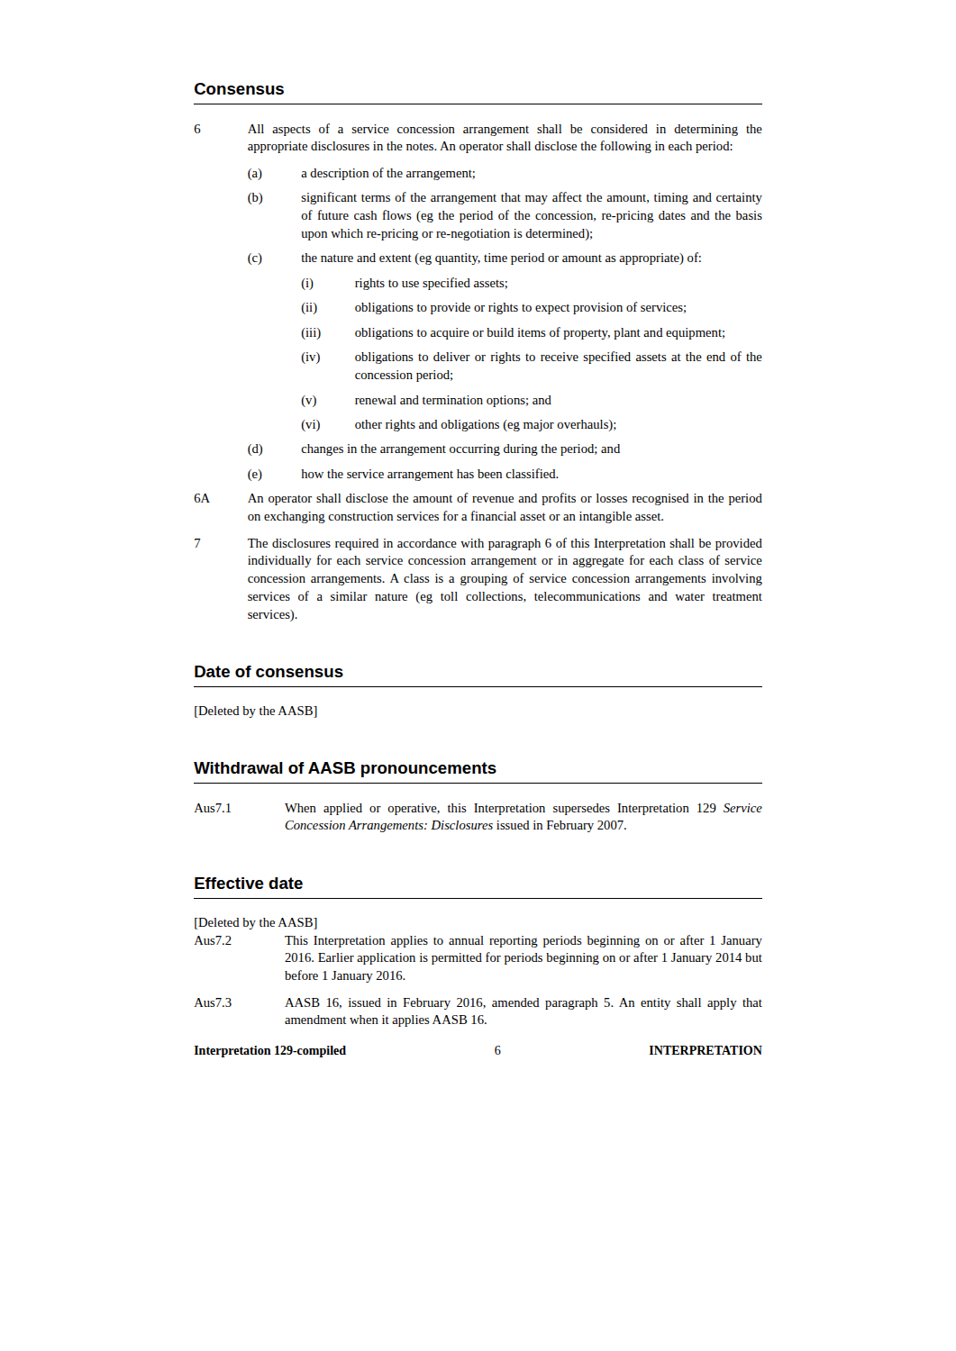Consensus
6
All aspects of a service concession arrangement shall be considered in determining the appropriate disclosures in the notes. An operator shall disclose the following in each period:
(a)
a description of the arrangement;
(b)
significant terms of the arrangement that may affect the amount, timing and certainty of future cash flows (eg the period of the concession, re-pricing dates and the basis upon which re-pricing or re-negotiation is determined);
(c)
the nature and extent (eg quantity, time period or amount as appropriate) of:
(i)
rights to use specified assets;
(ii)
obligations to provide or rights to expect provision of services;
(iii)
obligations to acquire or build items of property, plant and equipment;
(iv)
obligations to deliver or rights to receive specified assets at the end of the concession period;
(v)
renewal and termination options; and
(vi)
other rights and obligations (eg major overhauls);
(d)
changes in the arrangement occurring during the period; and
(e)
how the service arrangement has been classified.
6A
An operator shall disclose the amount of revenue and profits or losses recognised in the period on exchanging construction services for a financial asset or an intangible asset.
7
The disclosures required in accordance with paragraph 6 of this Interpretation shall be provided individually for each service concession arrangement or in aggregate for each class of service concession arrangements. A class is a grouping of service concession arrangements involving services of a similar nature (eg toll collections, telecommunications and water treatment services).
Date of consensus
[Deleted by the AASB]
Withdrawal of AASB pronouncements
Aus7.1
When applied or operative, this Interpretation supersedes Interpretation 129 Service Concession Arrangements: Disclosures issued in February 2007.
Effective date
[Deleted by the AASB]
Aus7.2
This Interpretation applies to annual reporting periods beginning on or after 1 January 2016. Earlier application is permitted for periods beginning on or after 1 January 2014 but before 1 January 2016.
Aus7.3
AASB 16, issued in February 2016, amended paragraph 5. An entity shall apply that amendment when it applies AASB 16.
Interpretation 129-compiled
6
INTERPRETATION